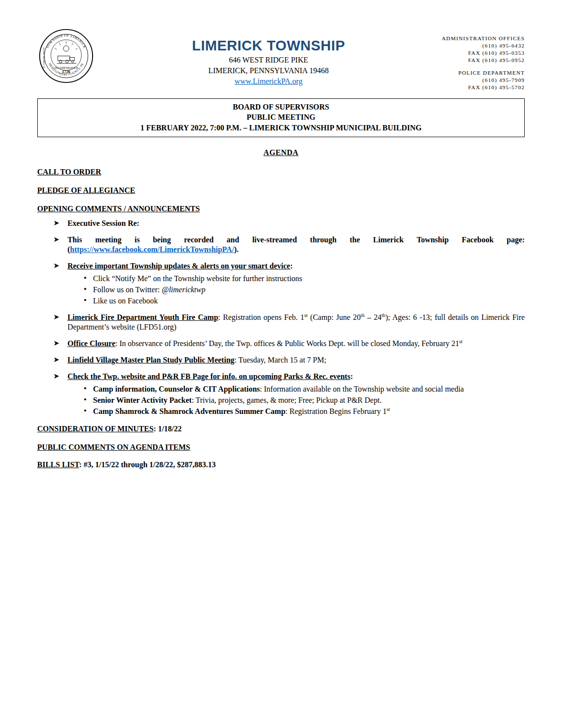TOWNSHIP OF LIMERICK MONTGOMERY COUNTY, PA INCORPORATED 1726 IN GOD WE TRUST
LIMERICK TOWNSHIP
646 WEST RIDGE PIKE
LIMERICK, PENNSYLVANIA 19468
www.LimerickPA.org
ADMINISTRATION OFFICES
(610) 495-6432
FAX (610) 495-0353
FAX (610) 495-0952
POLICE DEPARTMENT
(610) 495-7909
FAX (610) 495-5702
BOARD OF SUPERVISORS
PUBLIC MEETING
1 FEBRUARY 2022, 7:00 P.M. – LIMERICK TOWNSHIP MUNICIPAL BUILDING
AGENDA
CALL TO ORDER
PLEDGE OF ALLEGIANCE
OPENING COMMENTS / ANNOUNCEMENTS
Executive Session Re:
This meeting is being recorded and live-streamed through the Limerick Township Facebook page: (https://www.facebook.com/LimerickTownshipPA/).
Receive important Township updates & alerts on your smart device:
Click “Notify Me” on the Township website for further instructions
Follow us on Twitter: @limericktwp
Like us on Facebook
Limerick Fire Department Youth Fire Camp: Registration opens Feb. 1st (Camp: June 20th – 24th); Ages: 6 -13; full details on Limerick Fire Department’s website (LFD51.org)
Office Closure: In observance of Presidents’ Day, the Twp. offices & Public Works Dept. will be closed Monday, February 21st
Linfield Village Master Plan Study Public Meeting: Tuesday, March 15 at 7 PM;
Check the Twp. website and P&R FB Page for info. on upcoming Parks & Rec. events:
Camp information, Counselor & CIT Applications: Information available on the Township website and social media
Senior Winter Activity Packet: Trivia, projects, games, & more; Free; Pickup at P&R Dept.
Camp Shamrock & Shamrock Adventures Summer Camp: Registration Begins February 1st
CONSIDERATION OF MINUTES: 1/18/22
PUBLIC COMMENTS ON AGENDA ITEMS
BILLS LIST: #3, 1/15/22 through 1/28/22, $287,883.13